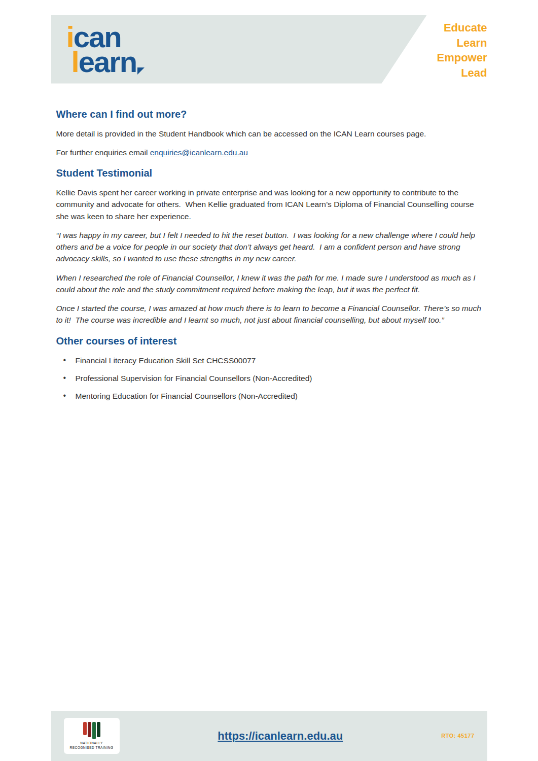ican learn
Educate
Learn
Empower
Lead
Where can I find out more?
More detail is provided in the Student Handbook which can be accessed on the ICAN Learn courses page.
For further enquiries email enquiries@icanlearn.edu.au
Student Testimonial
Kellie Davis spent her career working in private enterprise and was looking for a new opportunity to contribute to the community and advocate for others. When Kellie graduated from ICAN Learn’s Diploma of Financial Counselling course she was keen to share her experience.
“I was happy in my career, but I felt I needed to hit the reset button. I was looking for a new challenge where I could help others and be a voice for people in our society that don’t always get heard. I am a confident person and have strong advocacy skills, so I wanted to use these strengths in my new career.
When I researched the role of Financial Counsellor, I knew it was the path for me. I made sure I understood as much as I could about the role and the study commitment required before making the leap, but it was the perfect fit.
Once I started the course, I was amazed at how much there is to learn to become a Financial Counsellor. There’s so much to it! The course was incredible and I learnt so much, not just about financial counselling, but about myself too.”
Other courses of interest
Financial Literacy Education Skill Set CHCSS00077
Professional Supervision for Financial Counsellors (Non-Accredited)
Mentoring Education for Financial Counsellors (Non-Accredited)
Nationally Recognised Training
https://icanlearn.edu.au
RTO: 45177